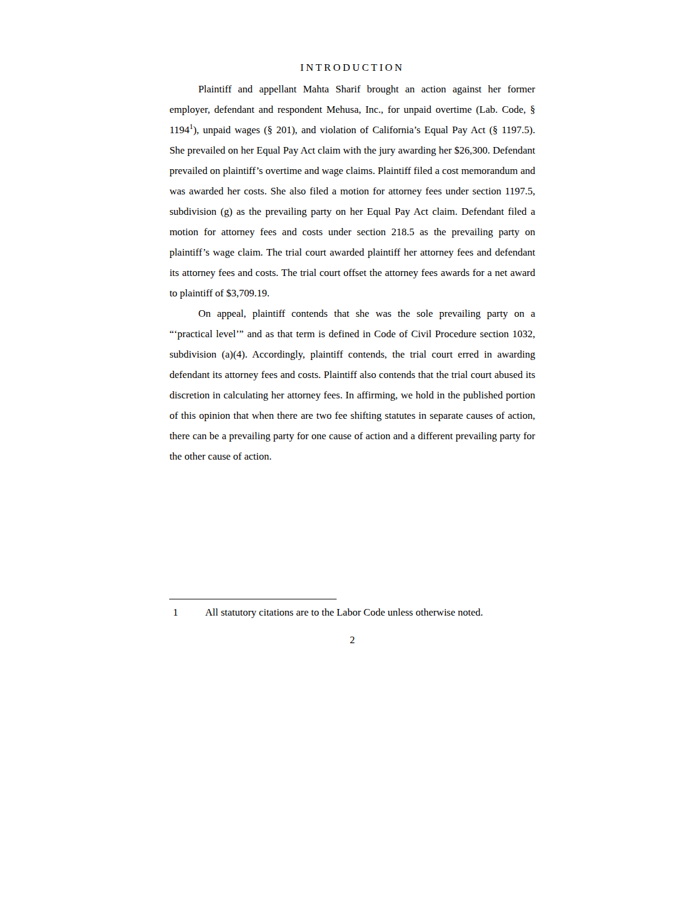INTRODUCTION
Plaintiff and appellant Mahta Sharif brought an action against her former employer, defendant and respondent Mehusa, Inc., for unpaid overtime (Lab. Code, § 11941), unpaid wages (§ 201), and violation of California’s Equal Pay Act (§ 1197.5). She prevailed on her Equal Pay Act claim with the jury awarding her $26,300. Defendant prevailed on plaintiff’s overtime and wage claims. Plaintiff filed a cost memorandum and was awarded her costs. She also filed a motion for attorney fees under section 1197.5, subdivision (g) as the prevailing party on her Equal Pay Act claim. Defendant filed a motion for attorney fees and costs under section 218.5 as the prevailing party on plaintiff’s wage claim. The trial court awarded plaintiff her attorney fees and defendant its attorney fees and costs. The trial court offset the attorney fees awards for a net award to plaintiff of $3,709.19.
On appeal, plaintiff contends that she was the sole prevailing party on a “‘practical level’” and as that term is defined in Code of Civil Procedure section 1032, subdivision (a)(4). Accordingly, plaintiff contends, the trial court erred in awarding defendant its attorney fees and costs. Plaintiff also contends that the trial court abused its discretion in calculating her attorney fees. In affirming, we hold in the published portion of this opinion that when there are two fee shifting statutes in separate causes of action, there can be a prevailing party for one cause of action and a different prevailing party for the other cause of action.
1 All statutory citations are to the Labor Code unless otherwise noted.
2